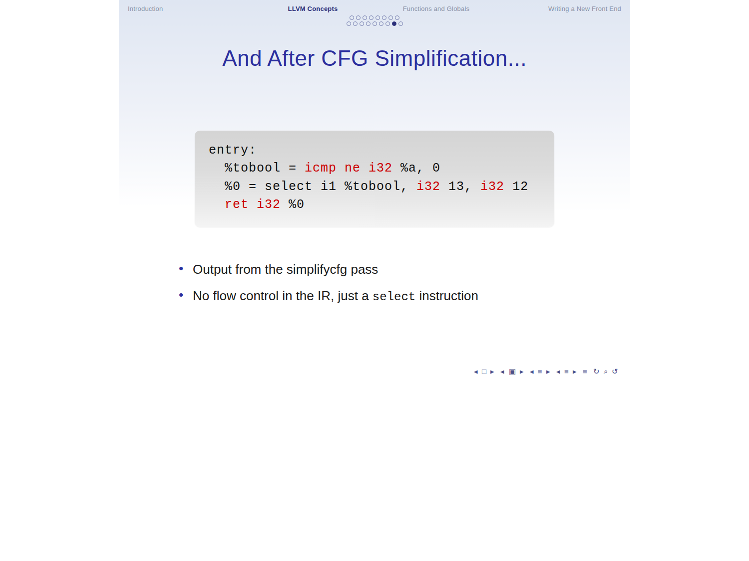Introduction
LLVM Concepts
Functions and Globals
Writing a New Front End
And After CFG Simplification...
entry:
  %tobool = icmp ne i32 %a, 0
  %0 = select i1 %tobool, i32 13, i32 12
  ret i32 %0
Output from the simplifycfg pass
No flow control in the IR, just a select instruction
◂ □ ▸ ◂ ▣ ▸ ◂ ≡ ▸ ◂ ≡ ▸ ≡ ↻ ⌕ ↺